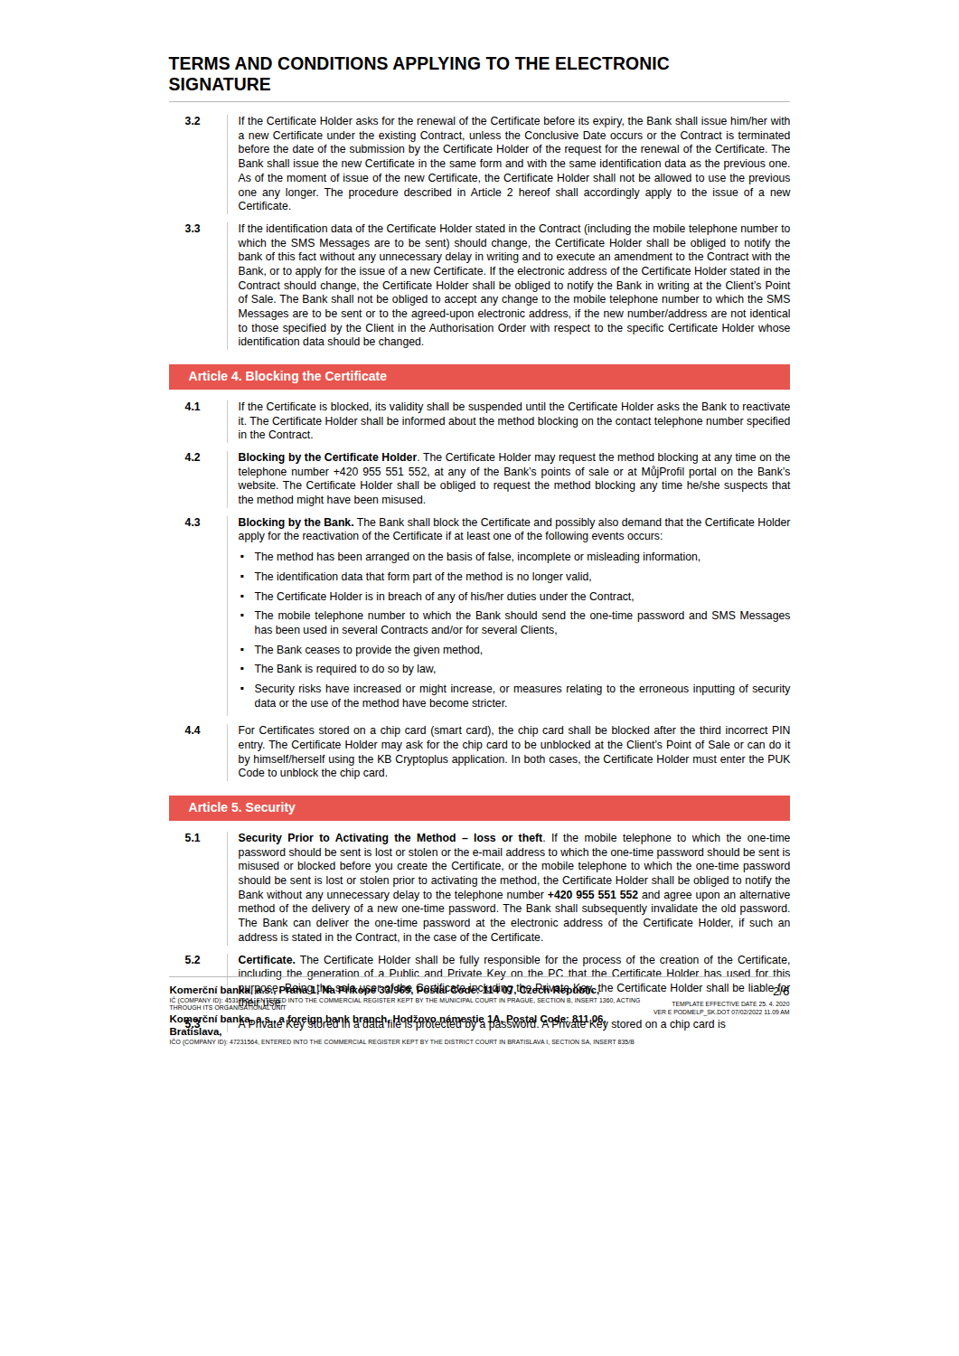TERMS AND CONDITIONS APPLYING TO THE ELECTRONIC
SIGNATURE
3.2
If the Certificate Holder asks for the renewal of the Certificate before its expiry, the Bank shall issue him/her with a new Certificate under the existing Contract, unless the Conclusive Date occurs or the Contract is terminated before the date of the submission by the Certificate Holder of the request for the renewal of the Certificate. The Bank shall issue the new Certificate in the same form and with the same identification data as the previous one. As of the moment of issue of the new Certificate, the Certificate Holder shall not be allowed to use the previous one any longer. The procedure described in Article 2 hereof shall accordingly apply to the issue of a new Certificate.
3.3
If the identification data of the Certificate Holder stated in the Contract (including the mobile telephone number to which the SMS Messages are to be sent) should change, the Certificate Holder shall be obliged to notify the bank of this fact without any unnecessary delay in writing and to execute an amendment to the Contract with the Bank, or to apply for the issue of a new Certificate. If the electronic address of the Certificate Holder stated in the Contract should change, the Certificate Holder shall be obliged to notify the Bank in writing at the Client’s Point of Sale. The Bank shall not be obliged to accept any change to the mobile telephone number to which the SMS Messages are to be sent or to the agreed-upon electronic address, if the new number/address are not identical to those specified by the Client in the Authorisation Order with respect to the specific Certificate Holder whose identification data should be changed.
Article 4. Blocking the Certificate
4.1
If the Certificate is blocked, its validity shall be suspended until the Certificate Holder asks the Bank to reactivate it. The Certificate Holder shall be informed about the method blocking on the contact telephone number specified in the Contract.
4.2
Blocking by the Certificate Holder. The Certificate Holder may request the method blocking at any time on the telephone number +420 955 551 552, at any of the Bank’s points of sale or at MůjProfil portal on the Bank’s website. The Certificate Holder shall be obliged to request the method blocking any time he/she suspects that the method might have been misused.
4.3
Blocking by the Bank. The Bank shall block the Certificate and possibly also demand that the Certificate Holder apply for the reactivation of the Certificate if at least one of the following events occurs:
The method has been arranged on the basis of false, incomplete or misleading information,
The identification data that form part of the method is no longer valid,
The Certificate Holder is in breach of any of his/her duties under the Contract,
The mobile telephone number to which the Bank should send the one-time password and SMS Messages has been used in several Contracts and/or for several Clients,
The Bank ceases to provide the given method,
The Bank is required to do so by law,
Security risks have increased or might increase, or measures relating to the erroneous inputting of security data or the use of the method have become stricter.
4.4
For Certificates stored on a chip card (smart card), the chip card shall be blocked after the third incorrect PIN entry. The Certificate Holder may ask for the chip card to be unblocked at the Client’s Point of Sale or can do it by himself/herself using the KB Cryptoplus application. In both cases, the Certificate Holder must enter the PUK Code to unblock the chip card.
Article 5. Security
5.1
Security Prior to Activating the Method – loss or theft. If the mobile telephone to which the one-time password should be sent is lost or stolen or the e-mail address to which the one-time password should be sent is misused or blocked before you create the Certificate, or the mobile telephone to which the one-time password should be sent is lost or stolen prior to activating the method, the Certificate Holder shall be obliged to notify the Bank without any unnecessary delay to the telephone number +420 955 551 552 and agree upon an alternative method of the delivery of a new one-time password. The Bank shall subsequently invalidate the old password. The Bank can deliver the one-time password at the electronic address of the Certificate Holder, if such an address is stated in the Contract, in the case of the Certificate.
5.2
Certificate. The Certificate Holder shall be fully responsible for the process of the creation of the Certificate, including the generation of a Public and Private Key on the PC that the Certificate Holder has used for this purpose. Being the sole user of the Certificate including the Private Key, the Certificate Holder shall be liable for their use.
5.3
A Private Key stored in a data file is protected by a password. A Private Key stored on a chip card is
| Komerční banka, a.s., Praha 1, Na Příkopě 33/969, Postal Code: 114 07, Czech Republic, IČ (COMPANY ID): 45317054, ENTERED INTO THE COMMERCIAL REGISTER KEPT BY THE MUNICIPAL COURT IN PRAGUE, SECTION B, INSERT 1360, ACTING THROUGH ITS ORGANISATIONAL UNIT Komerční banka, a.s., a foreign bank branch, Hodžovo námestie 1A, Postal Code: 811 06, Bratislava, IČO (COMPANY ID): 47231564, ENTERED INTO THE COMMERCIAL REGISTER KEPT BY THE DISTRICT COURT IN BRATISLAVA I, SECTION SA, INSERT 835/B | 2/6 TEMPLATE EFFECTIVE DATE 25. 4. 2020 VER E PODMELP_SK.DOT 07/02/2022 11.09 AM |